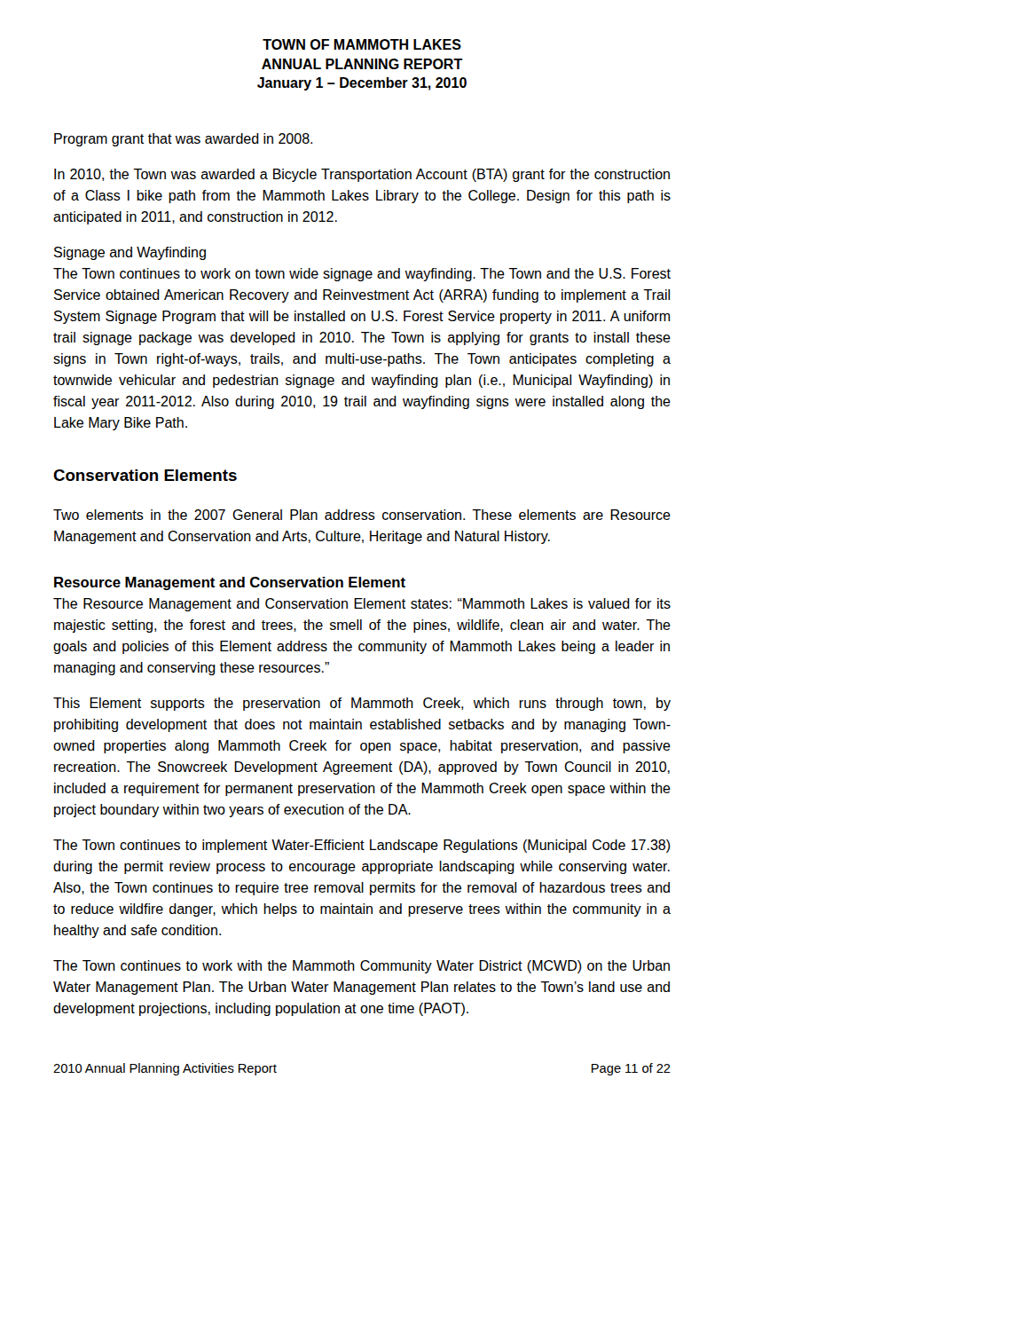TOWN OF MAMMOTH LAKES
ANNUAL PLANNING REPORT
January 1 – December 31, 2010
Program grant that was awarded in 2008.
In 2010, the Town was awarded a Bicycle Transportation Account (BTA) grant for the construction of a Class I bike path from the Mammoth Lakes Library to the College. Design for this path is anticipated in 2011, and construction in 2012.
Signage and Wayfinding
The Town continues to work on town wide signage and wayfinding. The Town and the U.S. Forest Service obtained American Recovery and Reinvestment Act (ARRA) funding to implement a Trail System Signage Program that will be installed on U.S. Forest Service property in 2011. A uniform trail signage package was developed in 2010. The Town is applying for grants to install these signs in Town right-of-ways, trails, and multi-use-paths. The Town anticipates completing a townwide vehicular and pedestrian signage and wayfinding plan (i.e., Municipal Wayfinding) in fiscal year 2011-2012. Also during 2010, 19 trail and wayfinding signs were installed along the Lake Mary Bike Path.
Conservation Elements
Two elements in the 2007 General Plan address conservation. These elements are Resource Management and Conservation and Arts, Culture, Heritage and Natural History.
Resource Management and Conservation Element
The Resource Management and Conservation Element states: “Mammoth Lakes is valued for its majestic setting, the forest and trees, the smell of the pines, wildlife, clean air and water. The goals and policies of this Element address the community of Mammoth Lakes being a leader in managing and conserving these resources.”
This Element supports the preservation of Mammoth Creek, which runs through town, by prohibiting development that does not maintain established setbacks and by managing Town-owned properties along Mammoth Creek for open space, habitat preservation, and passive recreation. The Snowcreek Development Agreement (DA), approved by Town Council in 2010, included a requirement for permanent preservation of the Mammoth Creek open space within the project boundary within two years of execution of the DA.
The Town continues to implement Water-Efficient Landscape Regulations (Municipal Code 17.38) during the permit review process to encourage appropriate landscaping while conserving water. Also, the Town continues to require tree removal permits for the removal of hazardous trees and to reduce wildfire danger, which helps to maintain and preserve trees within the community in a healthy and safe condition.
The Town continues to work with the Mammoth Community Water District (MCWD) on the Urban Water Management Plan. The Urban Water Management Plan relates to the Town’s land use and development projections, including population at one time (PAOT).
2010 Annual Planning Activities Report Page 11 of 22